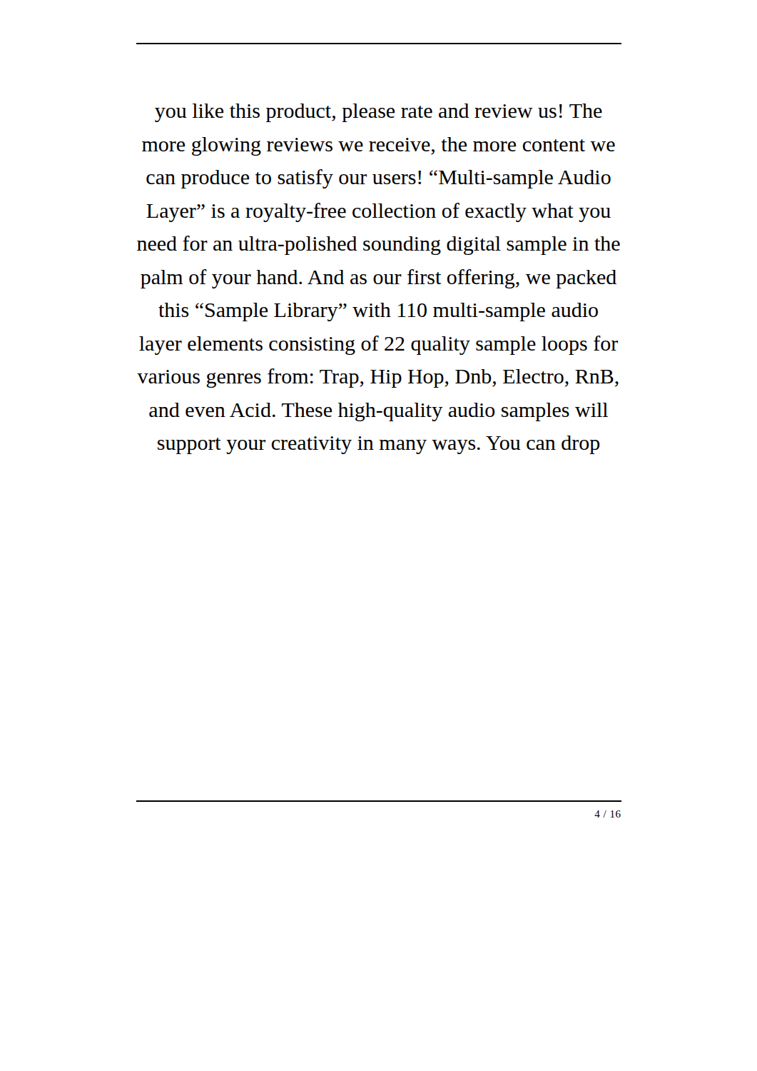you like this product, please rate and review us! The more glowing reviews we receive, the more content we can produce to satisfy our users! “Multi-sample Audio Layer” is a royalty-free collection of exactly what you need for an ultra-polished sounding digital sample in the palm of your hand. And as our first offering, we packed this “Sample Library” with 110 multi-sample audio layer elements consisting of 22 quality sample loops for various genres from: Trap, Hip Hop, Dnb, Electro, RnB, and even Acid. These high-quality audio samples will support your creativity in many ways. You can drop
4 / 16